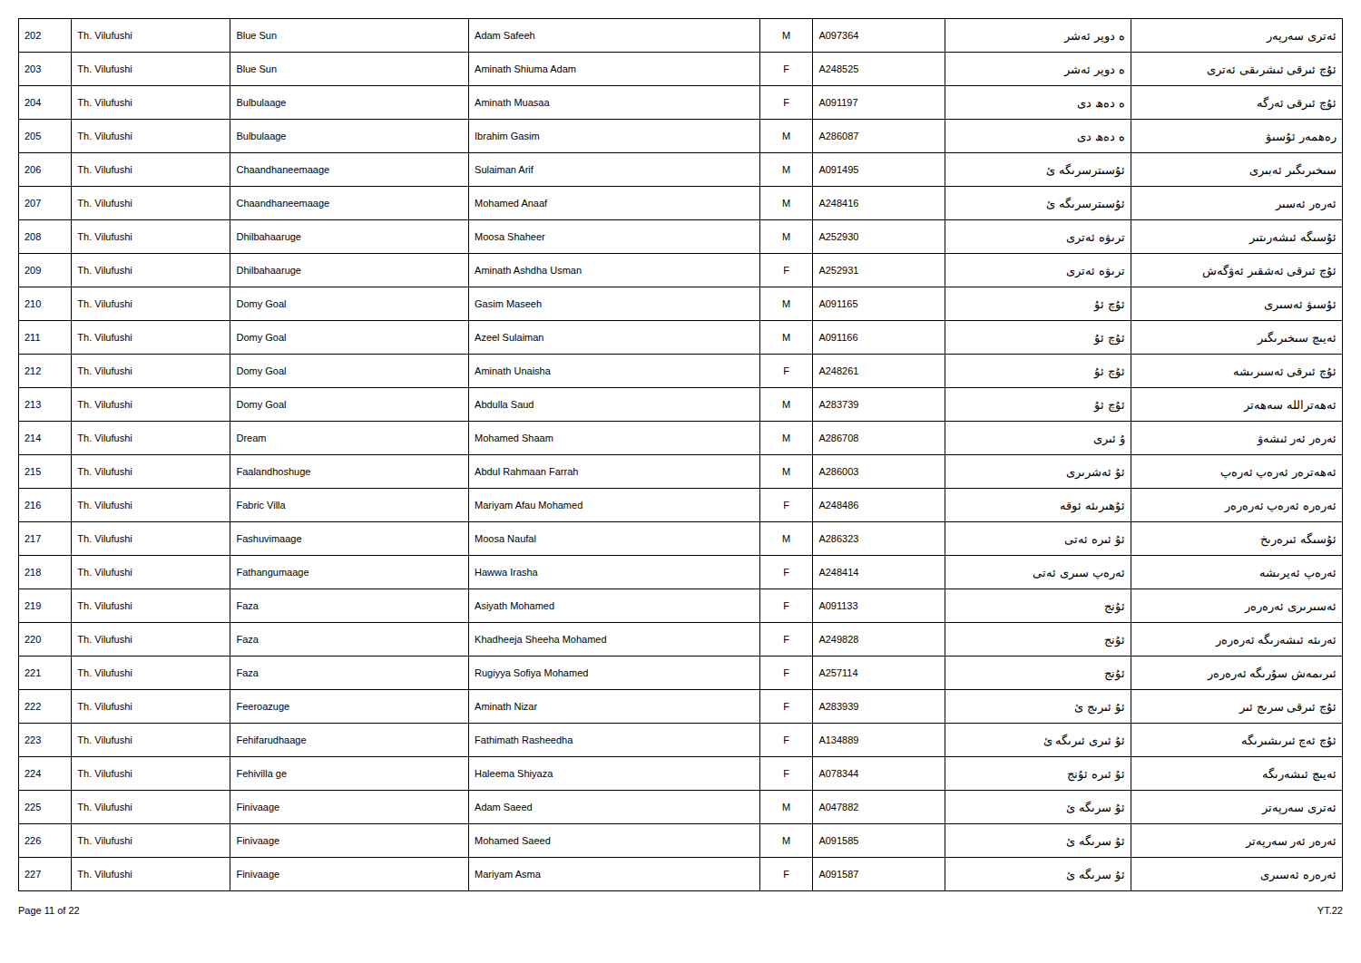| 202 | Th. Vilufushi | Blue Sun | Adam Safeeh | M | A097364 | ە دوپر ئەشر | ئەترى سەرپەر |
| 203 | Th. Vilufushi | Blue Sun | Aminath Shiuma Adam | F | A248525 | ە دوپر ئەشر | ئۇچ ئىرقى ئىشرىقى ئەترى |
| 204 | Th. Vilufushi | Bulbulaage | Aminath Muasaa | F | A091197 | ە دەھ دى | ئۇچ ئىرقى ئەرگە |
| 205 | Th. Vilufushi | Bulbulaage | Ibrahim Gasim | M | A286087 | ە دەھ دى | رەھمەر ئۇسىۋ |
| 206 | Th. Vilufushi | Chaandhaneemaage | Sulaiman Arif | M | A091495 | ئۇسىترسرىگە ئ | سىخىرىگىر ئەبىرى |
| 207 | Th. Vilufushi | Chaandhaneemaage | Mohamed Anaaf | M | A248416 | ئۇسىترسرىگە ئ | ئەرەر ئەسىر |
| 208 | Th. Vilufushi | Dhilbahaaruge | Moosa Shaheer | M | A252930 | ترىۋە ئەترى | ئۇسىگە ئىشەرىتىر |
| 209 | Th. Vilufushi | Dhilbahaaruge | Aminath Ashdha Usman | F | A252931 | ترىۋە ئەترى | ئۇچ ئىرقى ئەشقىر ئەۋگەش |
| 210 | Th. Vilufushi | Domy Goal | Gasim Maseeh | M | A091165 | ئۇچ ئۇ | ئۇسىۋ ئەسىرى |
| 211 | Th. Vilufushi | Domy Goal | Azeel Sulaiman | M | A091166 | ئۇچ ئۇ | ئەيىچ سىخىرىگىر |
| 212 | Th. Vilufushi | Domy Goal | Aminath Unaisha | F | A248261 | ئۇچ ئۇ | ئۇچ ئىرقى ئەسىرىشە |
| 213 | Th. Vilufushi | Domy Goal | Abdulla Saud | M | A283739 | ئۇچ ئۇ | ئەھەتراللە سەھەتر |
| 214 | Th. Vilufushi | Dream | Mohamed Shaam | M | A286708 | ۇ ئىرى | ئەرەر ئەر ئىشەۋ |
| 215 | Th. Vilufushi | Faalandhoshuge | Abdul Rahmaan Farrah | M | A286003 | ئۇ ئەشرىرى | ئەھەترەر ئەرەپ ئەرەپ |
| 216 | Th. Vilufushi | Fabric Villa | Mariyam Afau Mohamed | F | A248486 | ئۇھىرىئە ئوقە | ئەرەرە ئەرەپ ئەرەرەر |
| 217 | Th. Vilufushi | Fashuvimaage | Moosa Naufal | M | A286323 | ئۇ ئىرە ئەتى | ئۇسىگە ئىرەرىخ |
| 218 | Th. Vilufushi | Fathangumaage | Hawwa Irasha | F | A248414 | ئەرەپ سىرى ئەتى | ئەرەپ ئەيرىشە |
| 219 | Th. Vilufushi | Faza | Asiyath Mohamed | F | A091133 | ئۇنج | ئەسىرىرى ئەرەرەر |
| 220 | Th. Vilufushi | Faza | Khadheeja Sheeha Mohamed | F | A249828 | ئۇنج | ئەرىئە ئىشەرىگە ئەرەرەر |
| 221 | Th. Vilufushi | Faza | Rugiyya Sofiya Mohamed | F | A257114 | ئۇنج | ئىرىمەش سۇرىگە ئەرەرەر |
| 222 | Th. Vilufushi | Feeroazuge | Aminath Nizar | F | A283939 | ئۇ ئىرىج ئ | ئۇچ ئىرقى سرىج ئىر |
| 223 | Th. Vilufushi | Fehifarudhaage | Fathimath Rasheedha | F | A134889 | ئۇ ئىرى ئىرىگە ئ | ئۇچ ئەچ ئىرىشىرىگە |
| 224 | Th. Vilufushi | Fehivilla ge | Haleema Shiyaza | F | A078344 | ئۇ ئىرە ئۇنج | ئەيىچ ئىشەرىگە |
| 225 | Th. Vilufushi | Finivaage | Adam Saeed | M | A047882 | ئۇ سرىگە ئ | ئەترى سەرپەتر |
| 226 | Th. Vilufushi | Finivaage | Mohamed Saeed | M | A091585 | ئۇ سرىگە ئ | ئەرەر ئەر سەرپەتر |
| 227 | Th. Vilufushi | Finivaage | Mariyam Asma | F | A091587 | ئۇ سرىگە ئ | ئەرەرە ئەسىرى |
Page 11 of 22
YT.22